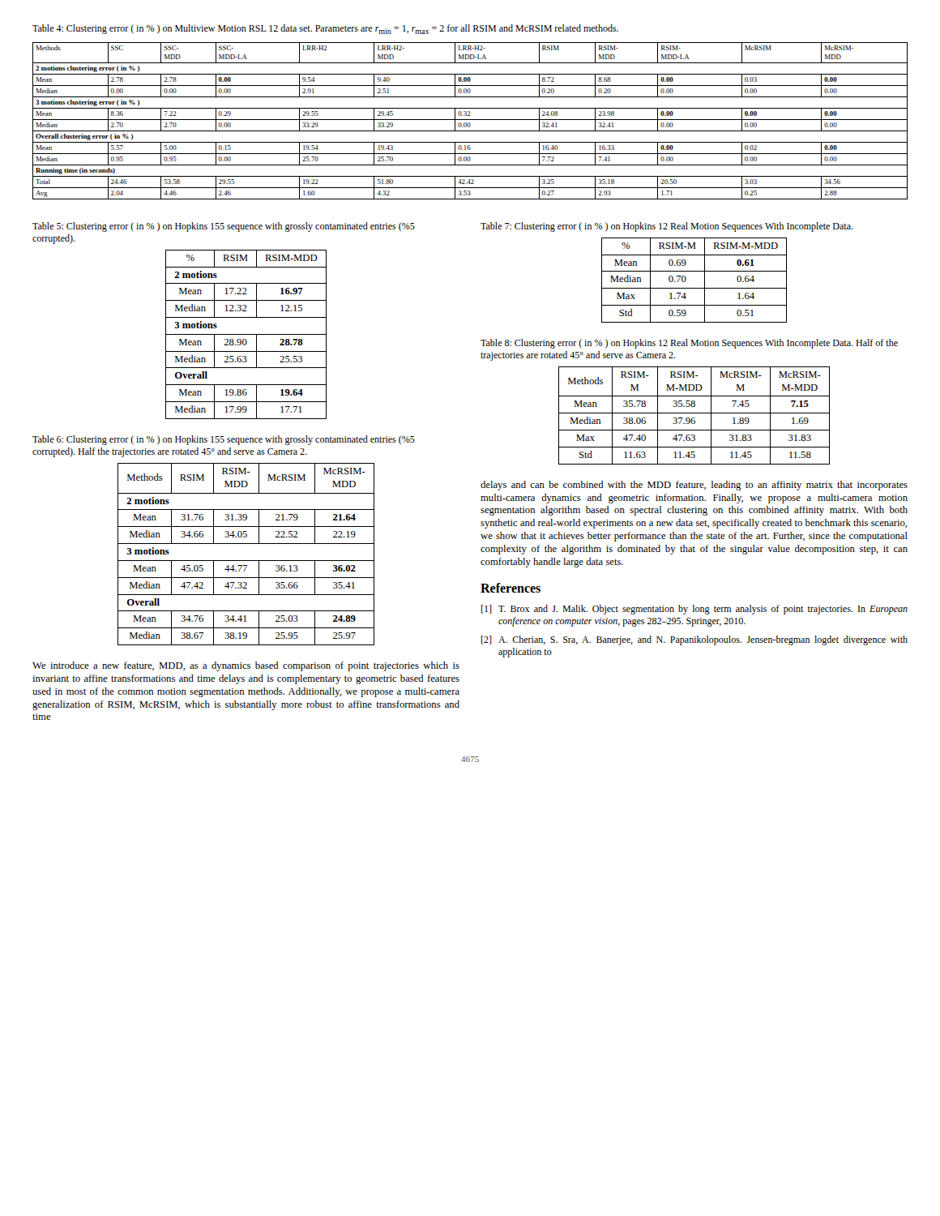Table 4: Clustering error ( in % ) on Multiview Motion RSL 12 data set. Parameters are rmin = 1, rmax = 2 for all RSIM and McRSIM related methods.
| Methods | SSC | SSC- MDD | SSC- MDD-LA | LRR-H2 | LRR-H2- MDD | LRR-H2- MDD-LA | RSIM | RSIM- MDD | RSIM- MDD-LA | McRSIM | McRSIM- MDD |
| --- | --- | --- | --- | --- | --- | --- | --- | --- | --- | --- | --- |
| 2 motions clustering error ( in % ) |
| Mean | 2.78 | 2.78 | 0.00 | 9.54 | 9.40 | 0.00 | 8.72 | 8.68 | 0.00 | 0.03 | 0.00 |
| Median | 0.00 | 0.00 | 0.00 | 2.91 | 2.51 | 0.00 | 0.20 | 0.20 | 0.00 | 0.00 | 0.00 |
| 3 motions clustering error ( in % ) |
| Mean | 8.36 | 7.22 | 0.29 | 29.55 | 29.45 | 0.32 | 24.08 | 23.98 | 0.00 | 0.00 | 0.00 |
| Median | 2.70 | 2.70 | 0.00 | 33.29 | 33.29 | 0.00 | 32.41 | 32.41 | 0.00 | 0.00 | 0.00 |
| Overall clustering error ( in % ) |
| Mean | 5.57 | 5.00 | 0.15 | 19.54 | 19.43 | 0.16 | 16.40 | 16.33 | 0.00 | 0.02 | 0.00 |
| Median | 0.95 | 0.95 | 0.00 | 25.70 | 25.70 | 0.00 | 7.72 | 7.41 | 0.00 | 0.00 | 0.00 |
| Running time (in seconds) |
| Total | 24.46 | 53.58 | 29.55 | 19.22 | 51.80 | 42.42 | 3.25 | 35.18 | 20.50 | 3.03 | 34.56 |
| Avg | 2.04 | 4.46 | 2.46 | 1.60 | 4.32 | 3.53 | 0.27 | 2.93 | 1.71 | 0.25 | 2.88 |
Table 5: Clustering error ( in % ) on Hopkins 155 sequence with grossly contaminated entries (%5 corrupted).
| % | RSIM | RSIM-MDD |
| --- | --- | --- |
| 2 motions |
| Mean | 17.22 | 16.97 |
| Median | 12.32 | 12.15 |
| 3 motions |
| Mean | 28.90 | 28.78 |
| Median | 25.63 | 25.53 |
| Overall |
| Mean | 19.86 | 19.64 |
| Median | 17.99 | 17.71 |
Table 6: Clustering error ( in % ) on Hopkins 155 sequence with grossly contaminated entries (%5 corrupted). Half the trajectories are rotated 45° and serve as Camera 2.
| Methods | RSIM | RSIM- MDD | McRSIM | McRSIM- MDD |
| --- | --- | --- | --- | --- |
| 2 motions |
| Mean | 31.76 | 31.39 | 21.79 | 21.64 |
| Median | 34.66 | 34.05 | 22.52 | 22.19 |
| 3 motions |
| Mean | 45.05 | 44.77 | 36.13 | 36.02 |
| Median | 47.42 | 47.32 | 35.66 | 35.41 |
| Overall |
| Mean | 34.76 | 34.41 | 25.03 | 24.89 |
| Median | 38.67 | 38.19 | 25.95 | 25.97 |
We introduce a new feature, MDD, as a dynamics based comparison of point trajectories which is invariant to affine transformations and time delays and is complementary to geometric based features used in most of the common motion segmentation methods. Additionally, we propose a multi-camera generalization of RSIM, McRSIM, which is substantially more robust to affine transformations and time
Table 7: Clustering error ( in % ) on Hopkins 12 Real Motion Sequences With Incomplete Data.
| % | RSIM-M | RSIM-M-MDD |
| --- | --- | --- |
| Mean | 0.69 | 0.61 |
| Median | 0.70 | 0.64 |
| Max | 1.74 | 1.64 |
| Std | 0.59 | 0.51 |
Table 8: Clustering error ( in % ) on Hopkins 12 Real Motion Sequences With Incomplete Data. Half of the trajectories are rotated 45° and serve as Camera 2.
| Methods | RSIM- M | RSIM- M-MDD | McRSIM- M | McRSIM- M-MDD |
| --- | --- | --- | --- | --- |
| Mean | 35.78 | 35.58 | 7.45 | 7.15 |
| Median | 38.06 | 37.96 | 1.89 | 1.69 |
| Max | 47.40 | 47.63 | 31.83 | 31.83 |
| Std | 11.63 | 11.45 | 11.45 | 11.58 |
delays and can be combined with the MDD feature, leading to an affinity matrix that incorporates multi-camera dynamics and geometric information. Finally, we propose a multi-camera motion segmentation algorithm based on spectral clustering on this combined affinity matrix. With both synthetic and real-world experiments on a new data set, specifically created to benchmark this scenario, we show that it achieves better performance than the state of the art. Further, since the computational complexity of the algorithm is dominated by that of the singular value decomposition step, it can comfortably handle large data sets.
References
[1] T. Brox and J. Malik. Object segmentation by long term analysis of point trajectories. In European conference on computer vision, pages 282–295. Springer, 2010.
[2] A. Cherian, S. Sra, A. Banerjee, and N. Papanikolopoulos. Jensen-bregman logdet divergence with application to
4675